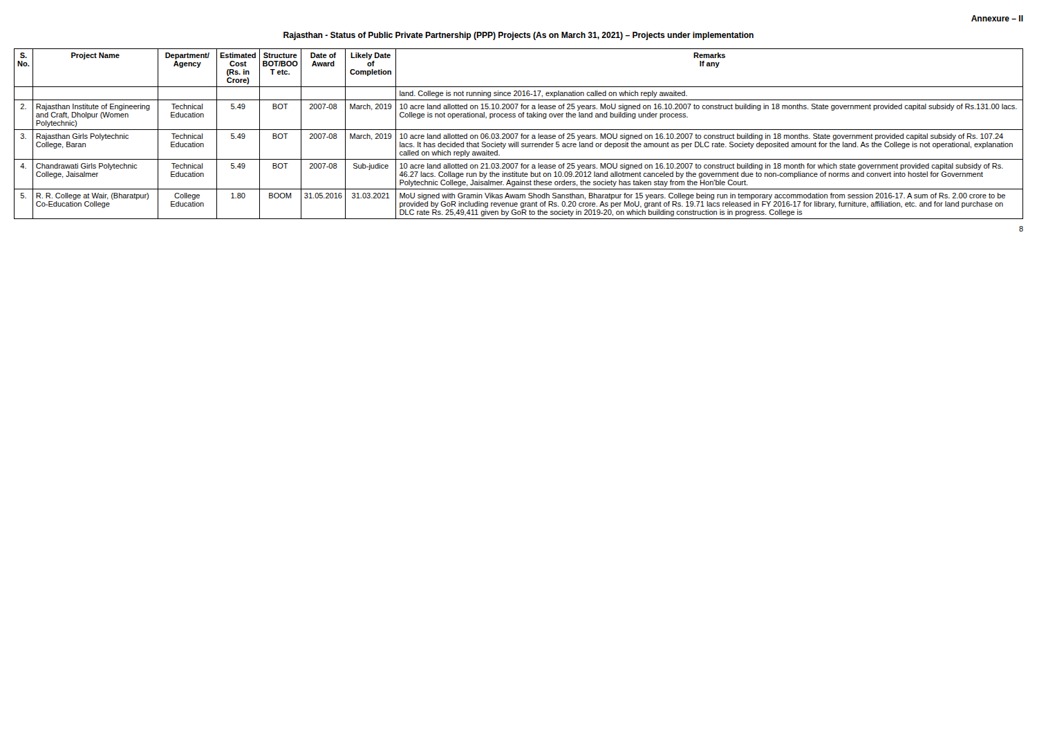Annexure – II
Rajasthan - Status of Public Private Partnership (PPP) Projects (As on March 31, 2021) – Projects under implementation
| S. No. | Project Name | Department/ Agency | Estimated Cost (Rs. in Crore) | Structure BOT/BOO T etc. | Date of Award | Likely Date of Completion | Remarks If any |
| --- | --- | --- | --- | --- | --- | --- | --- |
| | | | | | | | land. College is not running since 2016-17, explanation called on which reply awaited. |
| 2. | Rajasthan Institute of Engineering and Craft, Dholpur (Women Polytechnic) | Technical Education | 5.49 | BOT | 2007-08 | March, 2019 | 10 acre land allotted on 15.10.2007 for a lease of 25 years. MoU signed on 16.10.2007 to construct building in 18 months. State government provided capital subsidy of Rs.131.00 lacs. College is not operational, process of taking over the land and building under process. |
| 3. | Rajasthan Girls Polytechnic College, Baran | Technical Education | 5.49 | BOT | 2007-08 | March, 2019 | 10 acre land allotted on 06.03.2007 for a lease of 25 years. MOU signed on 16.10.2007 to construct building in 18 months. State government provided capital subsidy of Rs. 107.24 lacs. It has decided that Society will surrender 5 acre land or deposit the amount as per DLC rate. Society deposited amount for the land. As the College is not operational, explanation called on which reply awaited. |
| 4. | Chandrawati Girls Polytechnic College, Jaisalmer | Technical Education | 5.49 | BOT | 2007-08 | Sub-judice | 10 acre land allotted on 21.03.2007 for a lease of 25 years. MOU signed on 16.10.2007 to construct building in 18 month for which state government provided capital subsidy of Rs. 46.27 lacs. Collage run by the institute but on 10.09.2012 land allotment canceled by the government due to non-compliance of norms and convert into hostel for Government Polytechnic College, Jaisalmer. Against these orders, the society has taken stay from the Hon'ble Court. |
| 5. | R. R. College at Wair, (Bharatpur) Co-Education College | College Education | 1.80 | BOOM | 31.05.2016 | 31.03.2021 | MoU signed with Gramin Vikas Awam Shodh Sansthan, Bharatpur for 15 years. College being run in temporary accommodation from session 2016-17. A sum of Rs. 2.00 crore to be provided by GoR including revenue grant of Rs. 0.20 crore. As per MoU, grant of Rs. 19.71 lacs released in FY 2016-17 for library, furniture, affiliation, etc. and for land purchase on DLC rate Rs. 25,49,411 given by GoR to the society in 2019-20, on which building construction is in progress. College is |
8